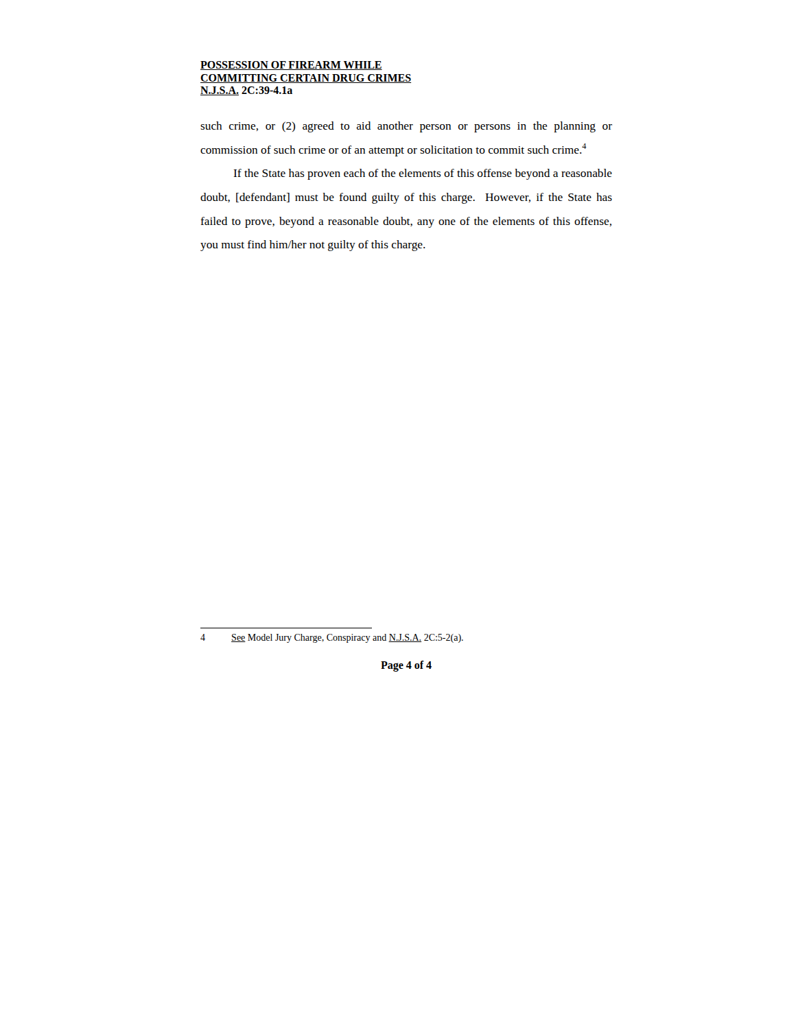POSSESSION OF FIREARM WHILE
COMMITTING CERTAIN DRUG CRIMES
N.J.S.A. 2C:39-4.1a
such crime, or (2) agreed to aid another person or persons in the planning or commission of such crime or of an attempt or solicitation to commit such crime.4
If the State has proven each of the elements of this offense beyond a reasonable doubt, [defendant] must be found guilty of this charge. However, if the State has failed to prove, beyond a reasonable doubt, any one of the elements of this offense, you must find him/her not guilty of this charge.
4
See Model Jury Charge, Conspiracy and N.J.S.A. 2C:5-2(a).
Page 4 of 4